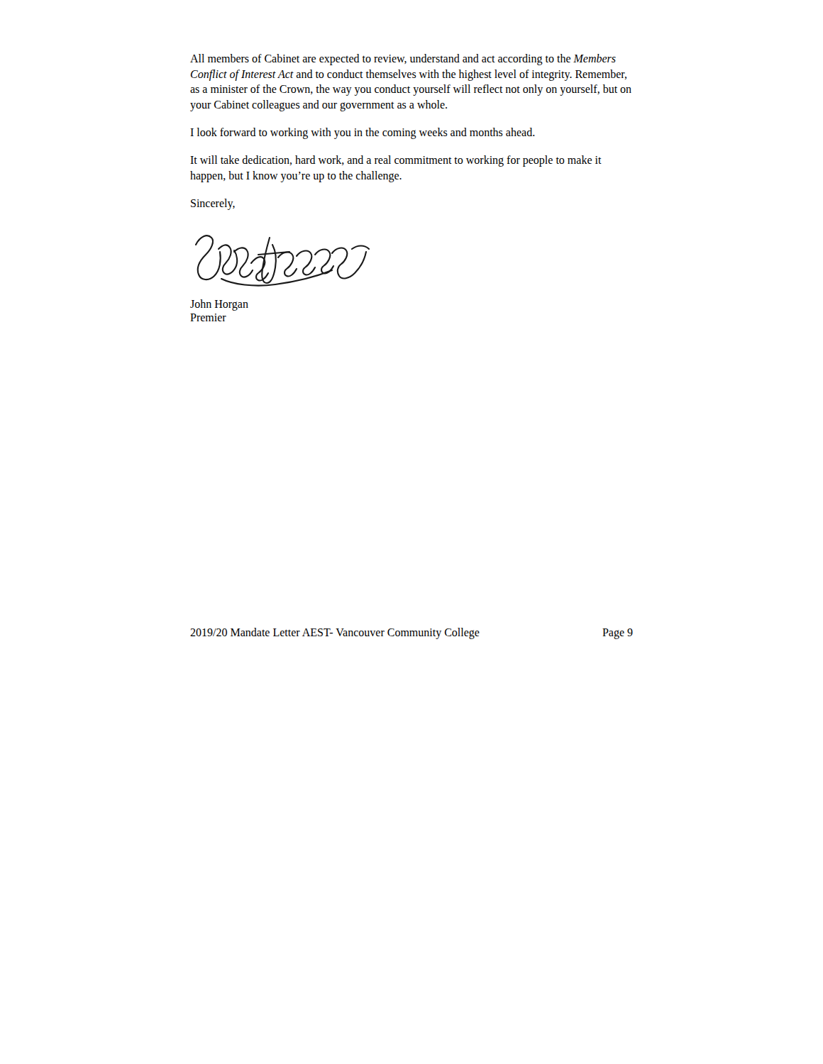All members of Cabinet are expected to review, understand and act according to the Members Conflict of Interest Act and to conduct themselves with the highest level of integrity. Remember, as a minister of the Crown, the way you conduct yourself will reflect not only on yourself, but on your Cabinet colleagues and our government as a whole.
I look forward to working with you in the coming weeks and months ahead.
It will take dedication, hard work, and a real commitment to working for people to make it happen, but I know you’re up to the challenge.
Sincerely,
John Horgan
Premier
2019/20 Mandate Letter AEST- Vancouver Community College Page 9